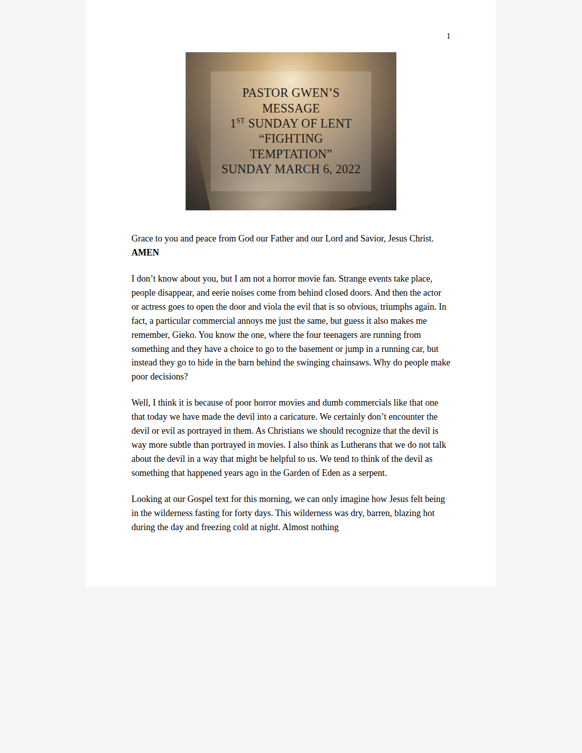1
Pastor Gwen’s Message 1st Sunday of Lent “Fighting Temptation” Sunday March 6, 2022
Grace to you and peace from God our Father and our Lord and Savior, Jesus Christ. AMEN
I don’t know about you, but I am not a horror movie fan. Strange events take place, people disappear, and eerie noises come from behind closed doors. And then the actor or actress goes to open the door and viola the evil that is so obvious, triumphs again. In fact, a particular commercial annoys me just the same, but guess it also makes me remember, Gieko. You know the one, where the four teenagers are running from something and they have a choice to go to the basement or jump in a running car, but instead they go to hide in the barn behind the swinging chainsaws. Why do people make poor decisions?
Well, I think it is because of poor horror movies and dumb commercials like that one that today we have made the devil into a caricature. We certainly don’t encounter the devil or evil as portrayed in them. As Christians we should recognize that the devil is way more subtle than portrayed in movies. I also think as Lutherans that we do not talk about the devil in a way that might be helpful to us. We tend to think of the devil as something that happened years ago in the Garden of Eden as a serpent.
Looking at our Gospel text for this morning, we can only imagine how Jesus felt being in the wilderness fasting for forty days. This wilderness was dry, barren, blazing hot during the day and freezing cold at night. Almost nothing